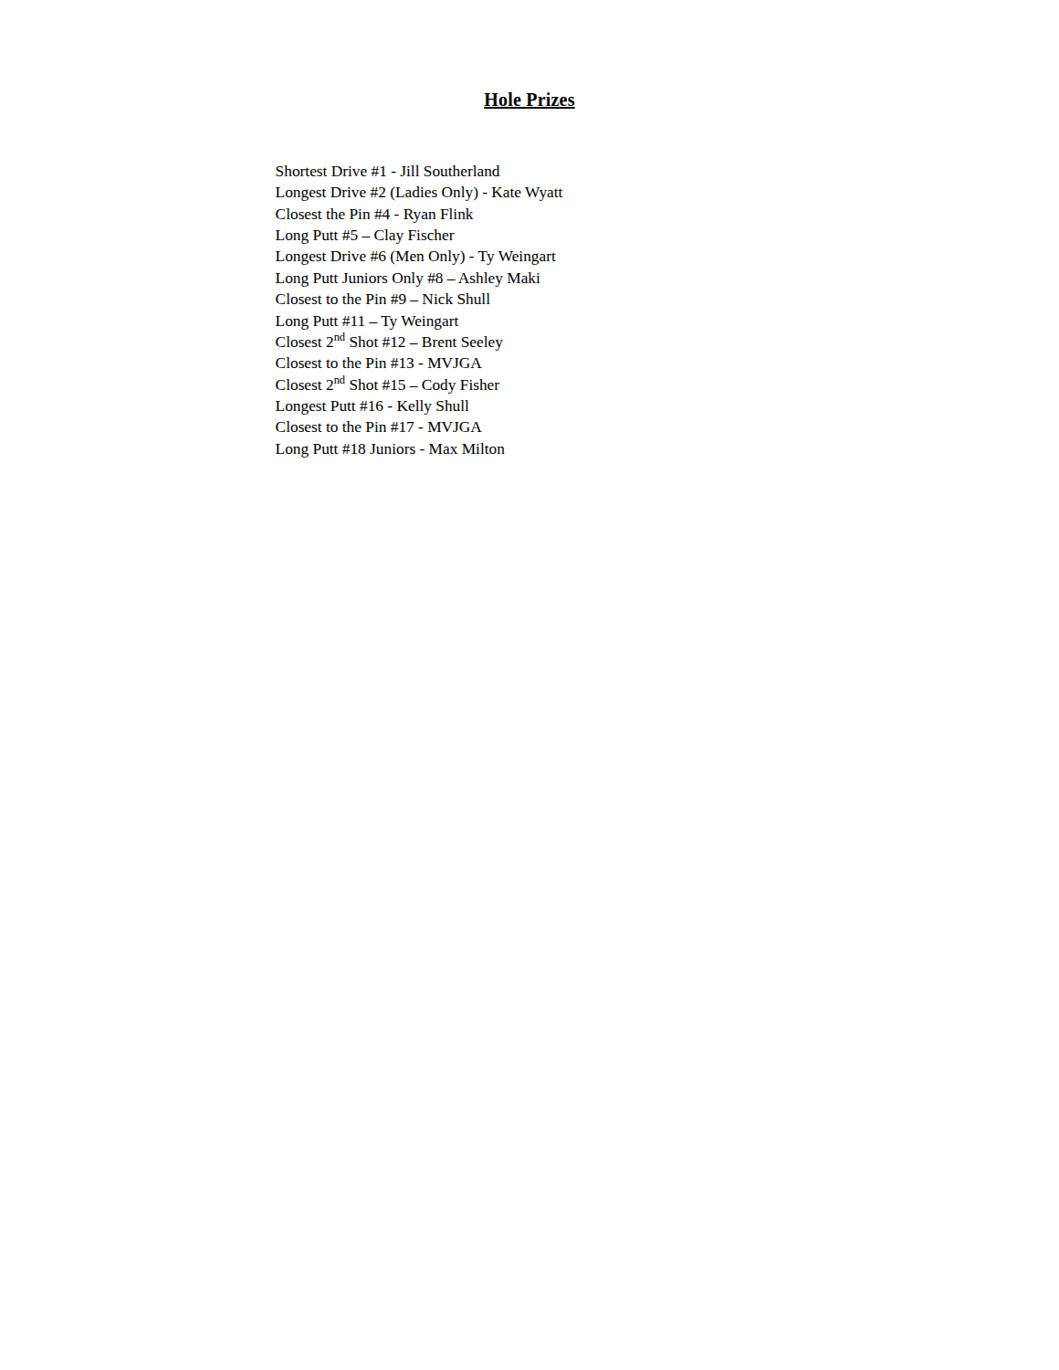Hole Prizes
Shortest Drive #1 - Jill Southerland
Longest Drive #2 (Ladies Only) - Kate Wyatt
Closest the Pin #4 - Ryan Flink
Long Putt #5 – Clay Fischer
Longest Drive #6 (Men Only) - Ty Weingart
Long Putt Juniors Only #8 – Ashley Maki
Closest to the Pin #9 – Nick Shull
Long Putt #11 – Ty Weingart
Closest 2nd Shot #12 – Brent Seeley
Closest to the Pin #13 - MVJGA
Closest 2nd Shot #15 – Cody Fisher
Longest Putt #16 - Kelly Shull
Closest to the Pin #17 - MVJGA
Long Putt #18 Juniors - Max Milton